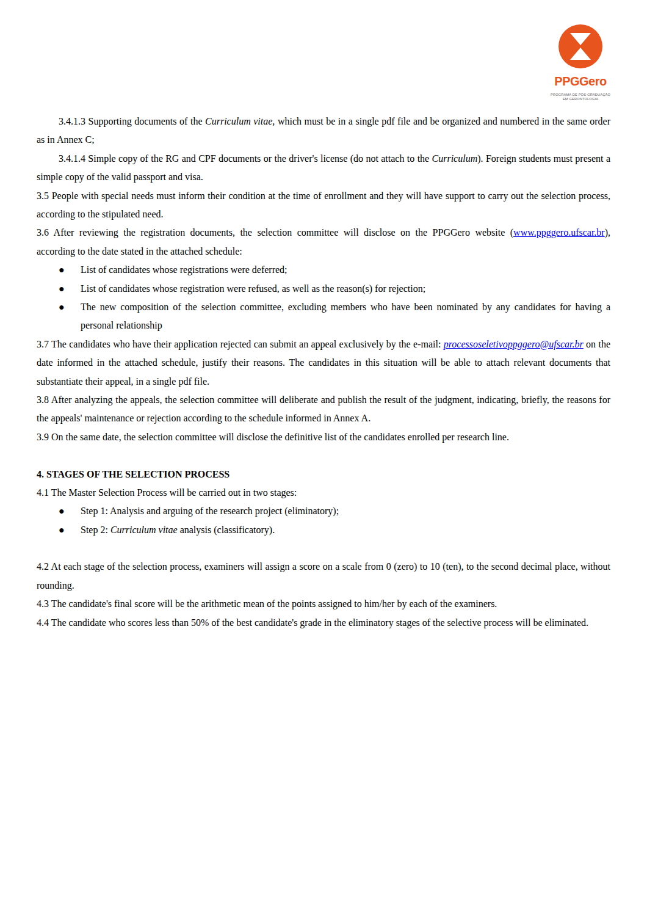PPGGero
PROGRAMA DE PÓS-GRADUAÇÃO
EM GERONTOLOGIA
3.4.1.3 Supporting documents of the Curriculum vitae, which must be in a single pdf file and be organized and numbered in the same order as in Annex C;
3.4.1.4 Simple copy of the RG and CPF documents or the driver's license (do not attach to the Curriculum). Foreign students must present a simple copy of the valid passport and visa.
3.5 People with special needs must inform their condition at the time of enrollment and they will have support to carry out the selection process, according to the stipulated need.
3.6 After reviewing the registration documents, the selection committee will disclose on the PPGGero website (www.ppggero.ufscar.br), according to the date stated in the attached schedule:
●
List of candidates whose registrations were deferred;
●
List of candidates whose registration were refused, as well as the reason(s) for rejection;
●
The new composition of the selection committee, excluding members who have been nominated by any candidates for having a personal relationship
3.7 The candidates who have their application rejected can submit an appeal exclusively by the e-mail: processoseletivoppggero@ufscar.br on the date informed in the attached schedule, justify their reasons. The candidates in this situation will be able to attach relevant documents that substantiate their appeal, in a single pdf file.
3.8 After analyzing the appeals, the selection committee will deliberate and publish the result of the judgment, indicating, briefly, the reasons for the appeals' maintenance or rejection according to the schedule informed in Annex A.
3.9 On the same date, the selection committee will disclose the definitive list of the candidates enrolled per research line.
4. STAGES OF THE SELECTION PROCESS
4.1 The Master Selection Process will be carried out in two stages:
●
Step 1: Analysis and arguing of the research project (eliminatory);
●
Step 2: Curriculum vitae analysis (classificatory).
4.2 At each stage of the selection process, examiners will assign a score on a scale from 0 (zero) to 10 (ten), to the second decimal place, without rounding.
4.3 The candidate's final score will be the arithmetic mean of the points assigned to him/her by each of the examiners.
4.4 The candidate who scores less than 50% of the best candidate's grade in the eliminatory stages of the selective process will be eliminated.